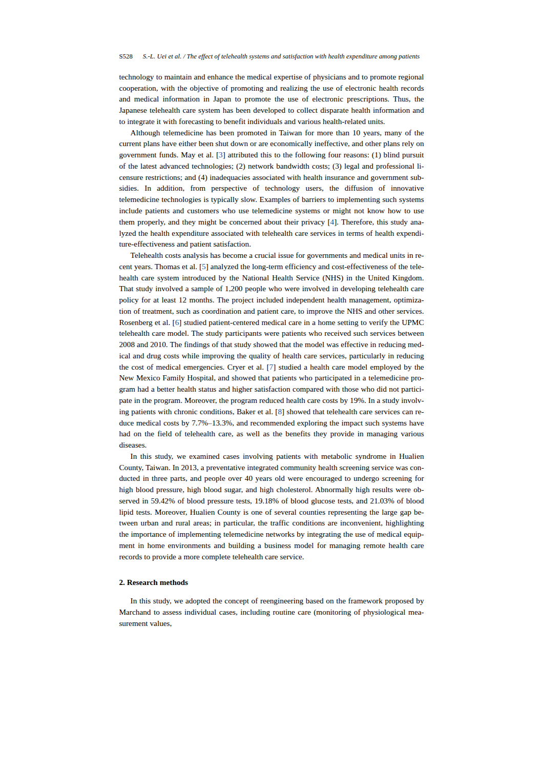S528 S.-L. Uei et al. / The effect of telehealth systems and satisfaction with health expenditure among patients
technology to maintain and enhance the medical expertise of physicians and to promote regional cooperation, with the objective of promoting and realizing the use of electronic health records and medical information in Japan to promote the use of electronic prescriptions. Thus, the Japanese telehealth care system has been developed to collect disparate health information and to integrate it with forecasting to benefit individuals and various health-related units.
Although telemedicine has been promoted in Taiwan for more than 10 years, many of the current plans have either been shut down or are economically ineffective, and other plans rely on government funds. May et al. [3] attributed this to the following four reasons: (1) blind pursuit of the latest advanced technologies; (2) network bandwidth costs; (3) legal and professional licensure restrictions; and (4) inadequacies associated with health insurance and government subsidies. In addition, from perspective of technology users, the diffusion of innovative telemedicine technologies is typically slow. Examples of barriers to implementing such systems include patients and customers who use telemedicine systems or might not know how to use them properly, and they might be concerned about their privacy [4]. Therefore, this study analyzed the health expenditure associated with telehealth care services in terms of health expenditure-effectiveness and patient satisfaction.
Telehealth costs analysis has become a crucial issue for governments and medical units in recent years. Thomas et al. [5] analyzed the long-term efficiency and cost-effectiveness of the telehealth care system introduced by the National Health Service (NHS) in the United Kingdom. That study involved a sample of 1,200 people who were involved in developing telehealth care policy for at least 12 months. The project included independent health management, optimization of treatment, such as coordination and patient care, to improve the NHS and other services. Rosenberg et al. [6] studied patient-centered medical care in a home setting to verify the UPMC telehealth care model. The study participants were patients who received such services between 2008 and 2010. The findings of that study showed that the model was effective in reducing medical and drug costs while improving the quality of health care services, particularly in reducing the cost of medical emergencies. Cryer et al. [7] studied a health care model employed by the New Mexico Family Hospital, and showed that patients who participated in a telemedicine program had a better health status and higher satisfaction compared with those who did not participate in the program. Moreover, the program reduced health care costs by 19%. In a study involving patients with chronic conditions, Baker et al. [8] showed that telehealth care services can reduce medical costs by 7.7%–13.3%, and recommended exploring the impact such systems have had on the field of telehealth care, as well as the benefits they provide in managing various diseases.
In this study, we examined cases involving patients with metabolic syndrome in Hualien County, Taiwan. In 2013, a preventative integrated community health screening service was conducted in three parts, and people over 40 years old were encouraged to undergo screening for high blood pressure, high blood sugar, and high cholesterol. Abnormally high results were observed in 59.42% of blood pressure tests, 19.18% of blood glucose tests, and 21.03% of blood lipid tests. Moreover, Hualien County is one of several counties representing the large gap between urban and rural areas; in particular, the traffic conditions are inconvenient, highlighting the importance of implementing telemedicine networks by integrating the use of medical equipment in home environments and building a business model for managing remote health care records to provide a more complete telehealth care service.
2. Research methods
In this study, we adopted the concept of reengineering based on the framework proposed by Marchand to assess individual cases, including routine care (monitoring of physiological measurement values,